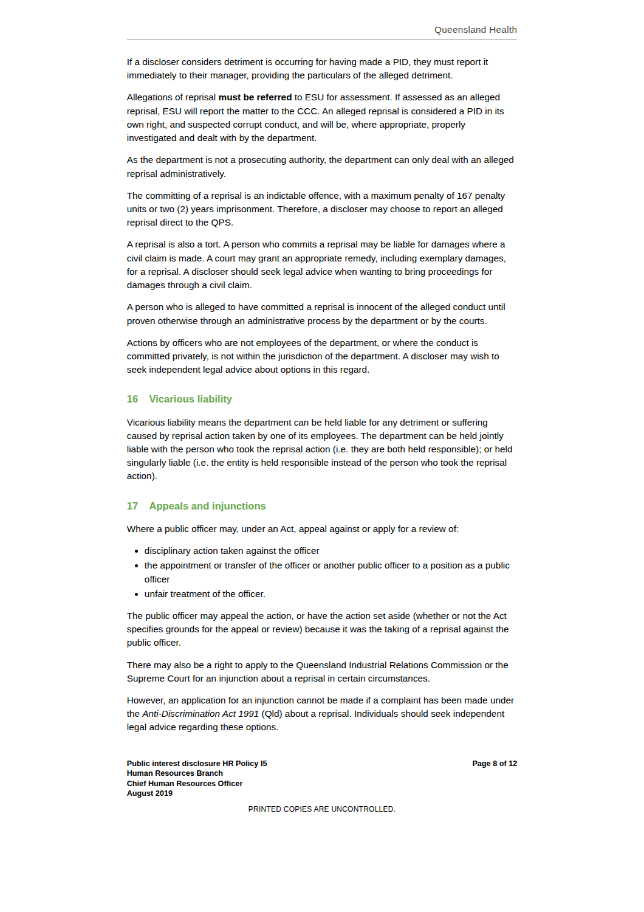Queensland Health
If a discloser considers detriment is occurring for having made a PID, they must report it immediately to their manager, providing the particulars of the alleged detriment.
Allegations of reprisal must be referred to ESU for assessment. If assessed as an alleged reprisal, ESU will report the matter to the CCC. An alleged reprisal is considered a PID in its own right, and suspected corrupt conduct, and will be, where appropriate, properly investigated and dealt with by the department.
As the department is not a prosecuting authority, the department can only deal with an alleged reprisal administratively.
The committing of a reprisal is an indictable offence, with a maximum penalty of 167 penalty units or two (2) years imprisonment. Therefore, a discloser may choose to report an alleged reprisal direct to the QPS.
A reprisal is also a tort. A person who commits a reprisal may be liable for damages where a civil claim is made. A court may grant an appropriate remedy, including exemplary damages, for a reprisal. A discloser should seek legal advice when wanting to bring proceedings for damages through a civil claim.
A person who is alleged to have committed a reprisal is innocent of the alleged conduct until proven otherwise through an administrative process by the department or by the courts.
Actions by officers who are not employees of the department, or where the conduct is committed privately, is not within the jurisdiction of the department. A discloser may wish to seek independent legal advice about options in this regard.
16 Vicarious liability
Vicarious liability means the department can be held liable for any detriment or suffering caused by reprisal action taken by one of its employees. The department can be held jointly liable with the person who took the reprisal action (i.e. they are both held responsible); or held singularly liable (i.e. the entity is held responsible instead of the person who took the reprisal action).
17 Appeals and injunctions
Where a public officer may, under an Act, appeal against or apply for a review of:
disciplinary action taken against the officer
the appointment or transfer of the officer or another public officer to a position as a public officer
unfair treatment of the officer.
The public officer may appeal the action, or have the action set aside (whether or not the Act specifies grounds for the appeal or review) because it was the taking of a reprisal against the public officer.
There may also be a right to apply to the Queensland Industrial Relations Commission or the Supreme Court for an injunction about a reprisal in certain circumstances.
However, an application for an injunction cannot be made if a complaint has been made under the Anti-Discrimination Act 1991 (Qld) about a reprisal. Individuals should seek independent legal advice regarding these options.
Public interest disclosure HR Policy I5
Human Resources Branch
Chief Human Resources Officer
August 2019
Page 8 of 12
PRINTED COPIES ARE UNCONTROLLED.